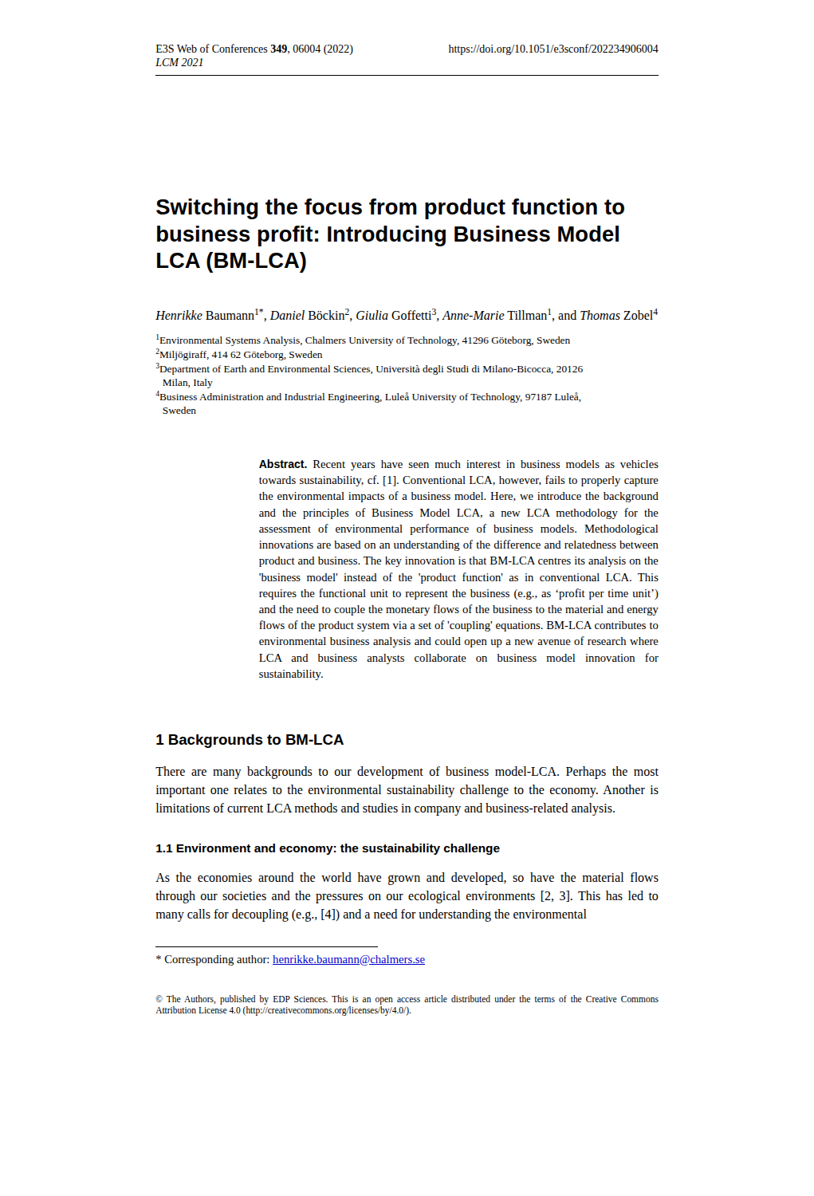E3S Web of Conferences 349, 06004 (2022)
LCM 2021
https://doi.org/10.1051/e3sconf/202234906004
Switching the focus from product function to business profit: Introducing Business Model LCA (BM-LCA)
Henrikke Baumann1*, Daniel Böckin2, Giulia Goffetti3, Anne-Marie Tillman1, and Thomas Zobel4
1Environmental Systems Analysis, Chalmers University of Technology, 41296 Göteborg, Sweden
2Miljögiraff, 414 62 Göteborg, Sweden
3Department of Earth and Environmental Sciences, Università degli Studi di Milano-Bicocca, 20126
Milan, Italy
4Business Administration and Industrial Engineering, Luleå University of Technology, 97187 Luleå,
Sweden
Abstract. Recent years have seen much interest in business models as vehicles towards sustainability, cf. [1]. Conventional LCA, however, fails to properly capture the environmental impacts of a business model. Here, we introduce the background and the principles of Business Model LCA, a new LCA methodology for the assessment of environmental performance of business models. Methodological innovations are based on an understanding of the difference and relatedness between product and business. The key innovation is that BM-LCA centres its analysis on the 'business model' instead of the 'product function' as in conventional LCA. This requires the functional unit to represent the business (e.g., as ‘profit per time unit’) and the need to couple the monetary flows of the business to the material and energy flows of the product system via a set of 'coupling' equations. BM-LCA contributes to environmental business analysis and could open up a new avenue of research where LCA and business analysts collaborate on business model innovation for sustainability.
1 Backgrounds to BM-LCA
There are many backgrounds to our development of business model-LCA. Perhaps the most important one relates to the environmental sustainability challenge to the economy. Another is limitations of current LCA methods and studies in company and business-related analysis.
1.1 Environment and economy: the sustainability challenge
As the economies around the world have grown and developed, so have the material flows through our societies and the pressures on our ecological environments [2, 3]. This has led to many calls for decoupling (e.g., [4]) and a need for understanding the environmental
* Corresponding author: henrikke.baumann@chalmers.se
© The Authors, published by EDP Sciences. This is an open access article distributed under the terms of the Creative Commons Attribution License 4.0 (http://creativecommons.org/licenses/by/4.0/).